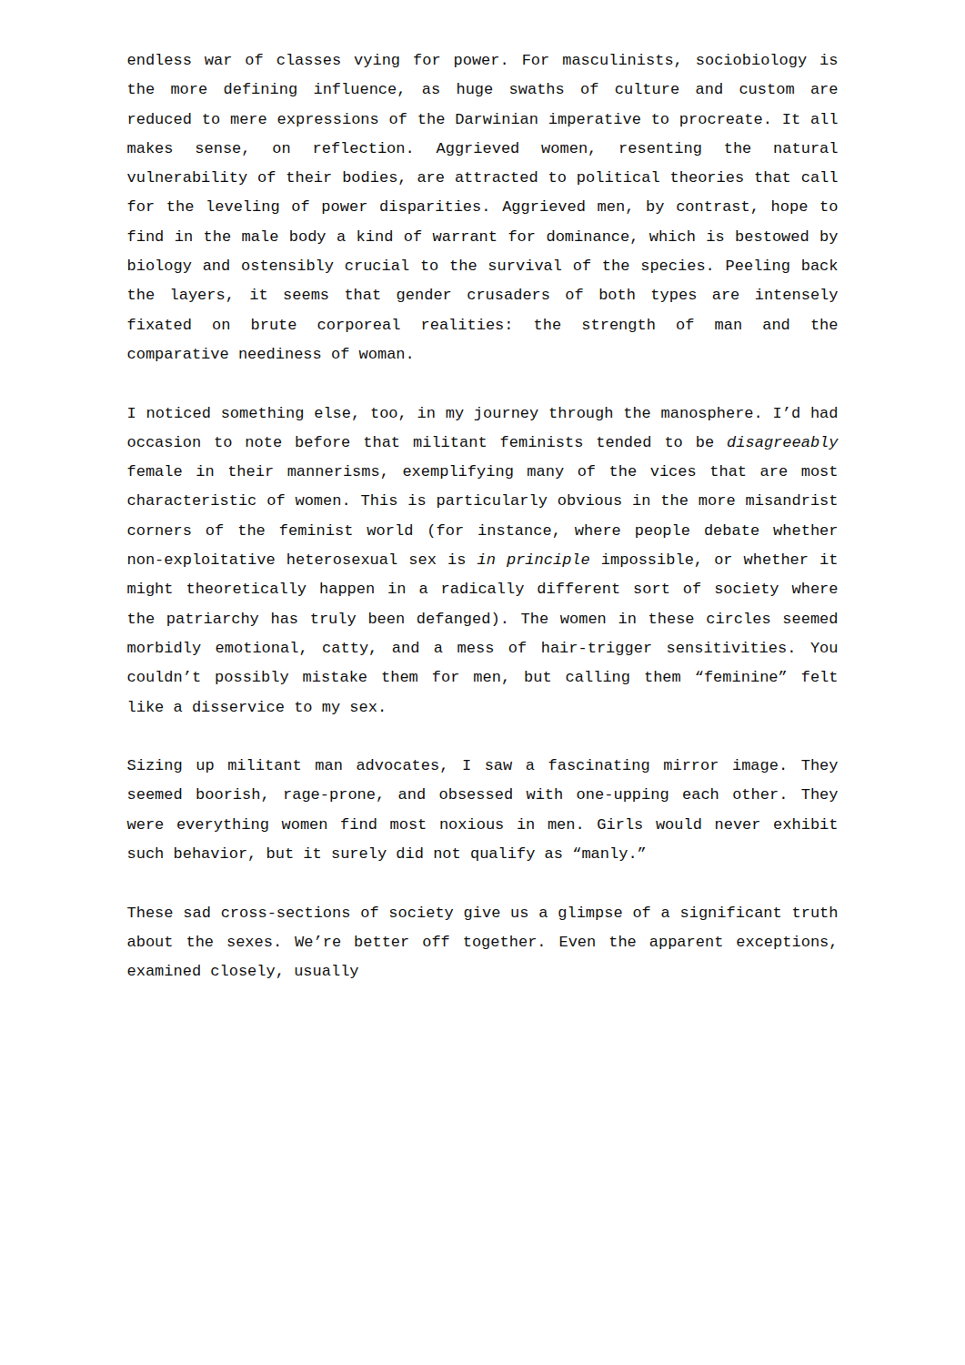endless war of classes vying for power. For masculinists, sociobiology is the more defining influence, as huge swaths of culture and custom are reduced to mere expressions of the Darwinian imperative to procreate. It all makes sense, on reflection. Aggrieved women, resenting the natural vulnerability of their bodies, are attracted to political theories that call for the leveling of power disparities. Aggrieved men, by contrast, hope to find in the male body a kind of warrant for dominance, which is bestowed by biology and ostensibly crucial to the survival of the species. Peeling back the layers, it seems that gender crusaders of both types are intensely fixated on brute corporeal realities: the strength of man and the comparative neediness of woman.
I noticed something else, too, in my journey through the manosphere. I’d had occasion to note before that militant feminists tended to be disagreeably female in their mannerisms, exemplifying many of the vices that are most characteristic of women. This is particularly obvious in the more misandrist corners of the feminist world (for instance, where people debate whether non-exploitative heterosexual sex is in principle impossible, or whether it might theoretically happen in a radically different sort of society where the patriarchy has truly been defanged). The women in these circles seemed morbidly emotional, catty, and a mess of hair-trigger sensitivities. You couldn’t possibly mistake them for men, but calling them “feminine” felt like a disservice to my sex.
Sizing up militant man advocates, I saw a fascinating mirror image. They seemed boorish, rage-prone, and obsessed with one-upping each other. They were everything women find most noxious in men. Girls would never exhibit such behavior, but it surely did not qualify as “manly.”
These sad cross-sections of society give us a glimpse of a significant truth about the sexes. We’re better off together. Even the apparent exceptions, examined closely, usually